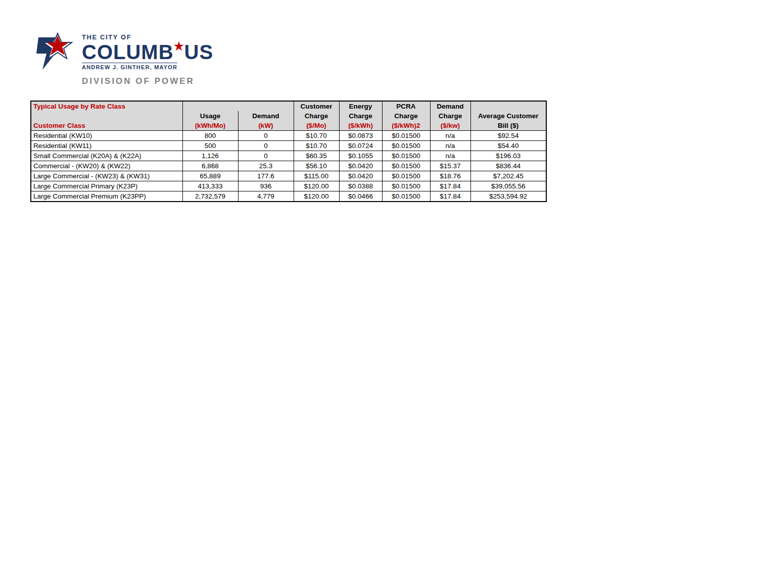THE CITY OF
COLUMB★US
ANDREW J. GINTHER, MAYOR
DIVISION OF POWER
| Typical Usage by Rate Class | | | Customer | Energy | PCRA | Demand | |
| --- | --- | --- | --- | --- | --- | --- | --- |
| | Usage | Demand | Charge | Charge | Charge | Charge | Average Customer |
| Customer Class | (kWh/Mo) | (kW) | ($/Mo) | ($/kWh) | ($/kWh)2 | ($/kw) | Bill ($) |
| Residential (KW10) | 800 | 0 | $10.70 | $0.0873 | $0.01500 | n/a | $92.54 |
| Residential (KW11) | 500 | 0 | $10.70 | $0.0724 | $0.01500 | n/a | $54.40 |
| Small Commercial (K20A) & (K22A) | 1,126 | 0 | $60.35 | $0.1055 | $0.01500 | n/a | $196.03 |
| Commercial - (KW20) & (KW22) | 6,868 | 25.3 | $56.10 | $0.0420 | $0.01500 | $15.37 | $836.44 |
| Large Commercial - (KW23) & (KW31) | 65,889 | 177.6 | $115.00 | $0.0420 | $0.01500 | $18.76 | $7,202.45 |
| Large Commercial Primary (K23P) | 413,333 | 936 | $120.00 | $0.0388 | $0.01500 | $17.84 | $39,055.56 |
| Large Commercial Premium (K23PP) | 2,732,579 | 4,779 | $120.00 | $0.0466 | $0.01500 | $17.84 | $253,594.92 |